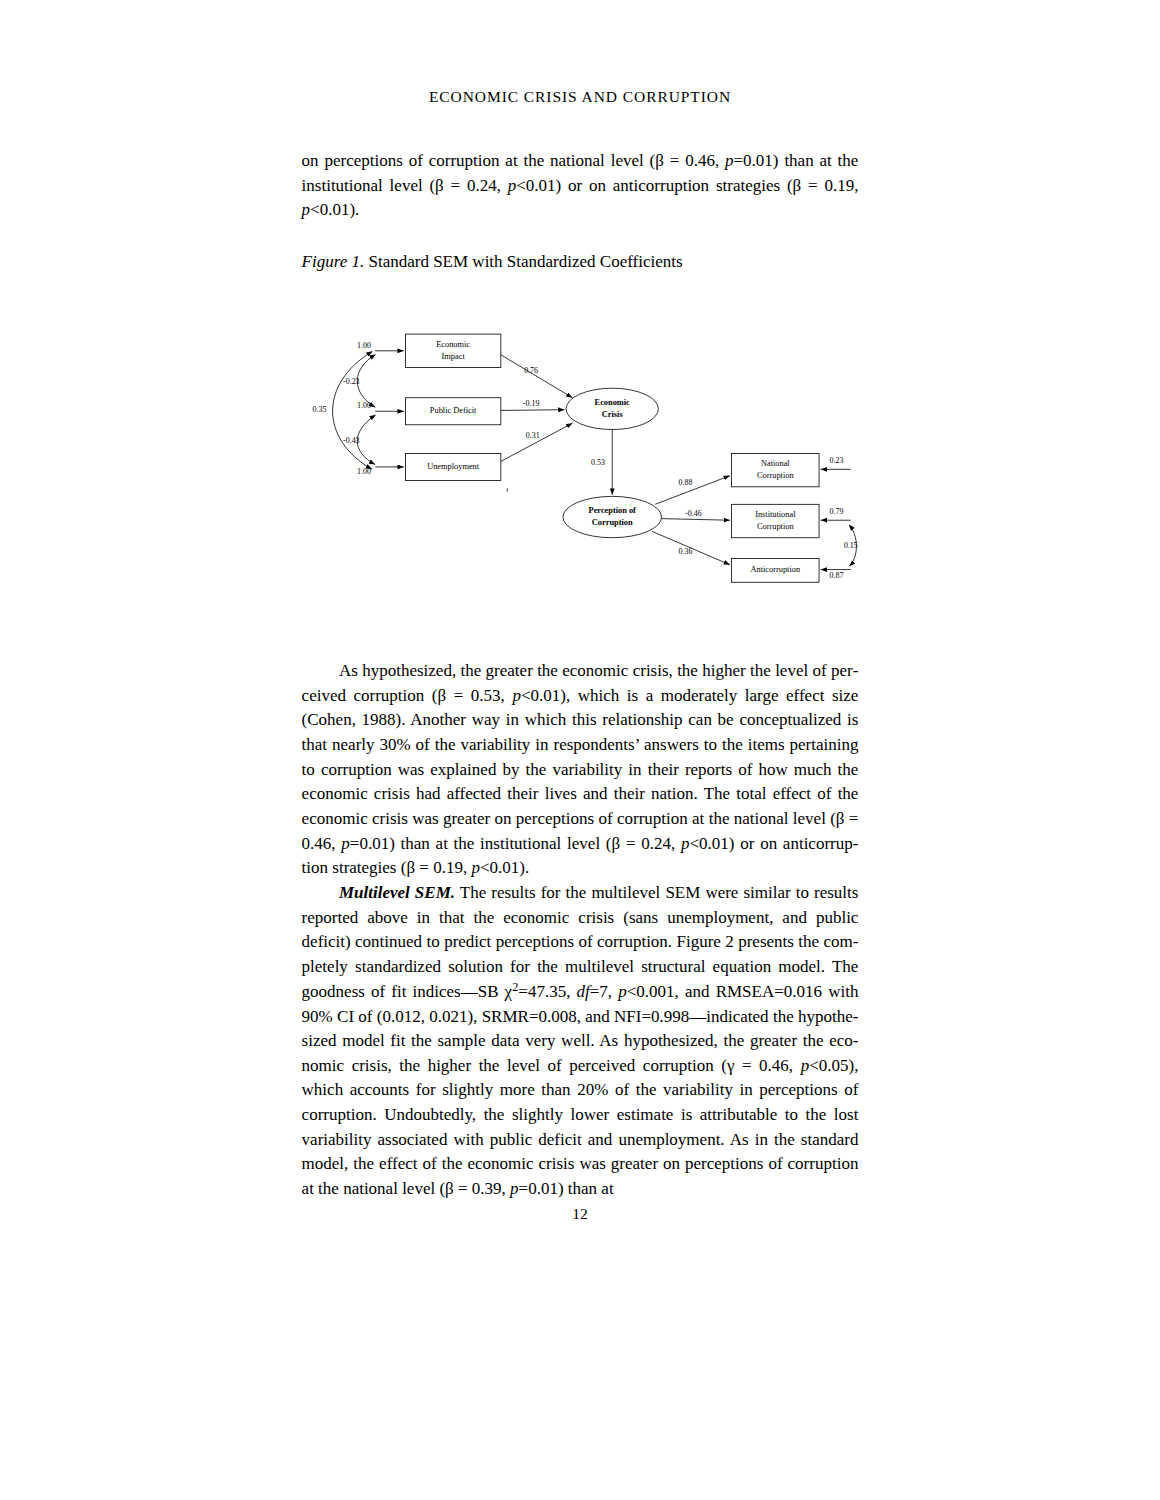ECONOMIC CRISIS AND CORRUPTION
on perceptions of corruption at the national level (β = 0.46, p=0.01) than at the institutional level (β = 0.24, p<0.01) or on anticorruption strategies (β = 0.19, p<0.01).
Figure 1. Standard SEM with Standardized Coefficients
Economic Impact Public Deficit Unemployment Economic Crisis Perception of Corruption National Corruption Institutional Corruption Anticorruption 1.00 1.00 1.00 -0.23 -0.43 0.35 0.76 -0.19 0.31 0.53 0.88 -0.46 0.36 0.23 0.79 0.87 0.15
As hypothesized, the greater the economic crisis, the higher the level of perceived corruption (β = 0.53, p<0.01), which is a moderately large effect size (Cohen, 1988). Another way in which this relationship can be conceptualized is that nearly 30% of the variability in respondents’ answers to the items pertaining to corruption was explained by the variability in their reports of how much the economic crisis had affected their lives and their nation. The total effect of the economic crisis was greater on perceptions of corruption at the national level (β = 0.46, p=0.01) than at the institutional level (β = 0.24, p<0.01) or on anticorruption strategies (β = 0.19, p<0.01).
Multilevel SEM. The results for the multilevel SEM were similar to results reported above in that the economic crisis (sans unemployment, and public deficit) continued to predict perceptions of corruption. Figure 2 presents the completely standardized solution for the multilevel structural equation model. The goodness of fit indices—SB χ2=47.35, df=7, p<0.001, and RMSEA=0.016 with 90% CI of (0.012, 0.021), SRMR=0.008, and NFI=0.998—indicated the hypothesized model fit the sample data very well. As hypothesized, the greater the economic crisis, the higher the level of perceived corruption (γ = 0.46, p<0.05), which accounts for slightly more than 20% of the variability in perceptions of corruption. Undoubtedly, the slightly lower estimate is attributable to the lost variability associated with public deficit and unemployment. As in the standard model, the effect of the economic crisis was greater on perceptions of corruption at the national level (β = 0.39, p=0.01) than at
12